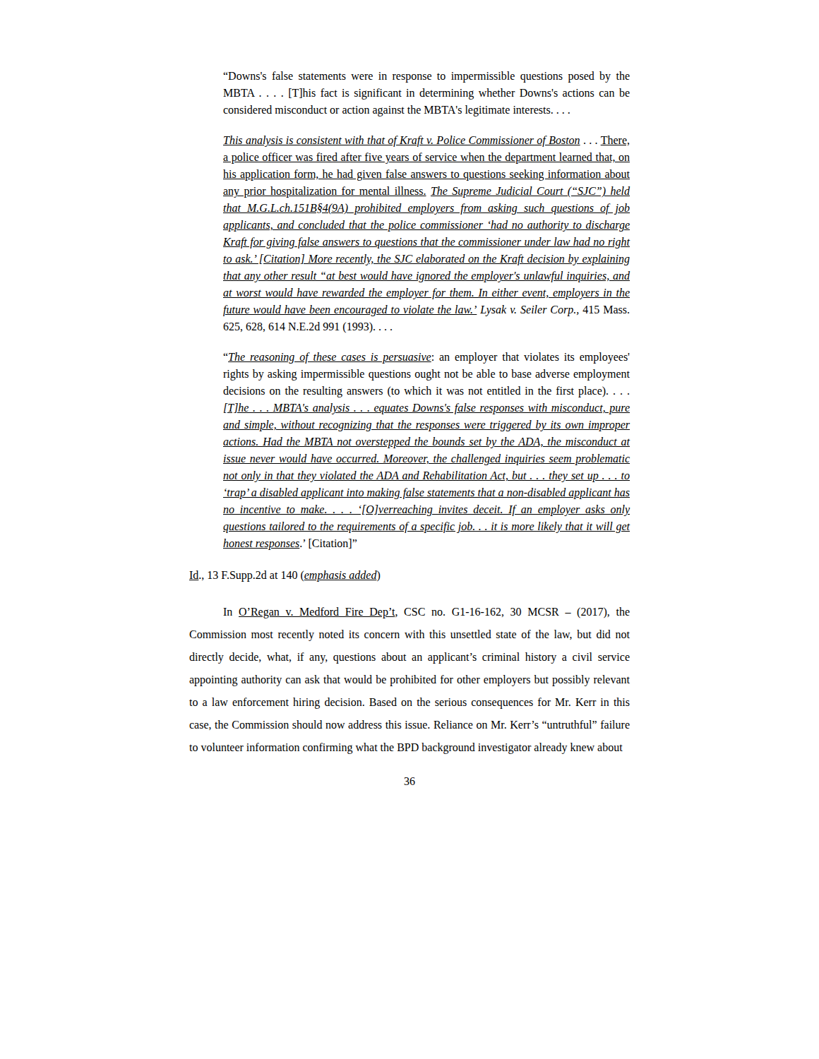“Downs's false statements were in response to impermissible questions posed by the MBTA . . . . [T]his fact is significant in determining whether Downs's actions can be considered misconduct or action against the MBTA's legitimate interests. . . .
This analysis is consistent with that of Kraft v. Police Commissioner of Boston . . . There, a police officer was fired after five years of service when the department learned that, on his application form, he had given false answers to questions seeking information about any prior hospitalization for mental illness. The Supreme Judicial Court (“SJC”) held that M.G.L.ch.151B§4(9A) prohibited employers from asking such questions of job applicants, and concluded that the police commissioner ‘had no authority to discharge Kraft for giving false answers to questions that the commissioner under law had no right to ask.’ [Citation] More recently, the SJC elaborated on the Kraft decision by explaining that any other result “at best would have ignored the employer's unlawful inquiries, and at worst would have rewarded the employer for them. In either event, employers in the future would have been encouraged to violate the law.’ Lysak v. Seiler Corp., 415 Mass. 625, 628, 614 N.E.2d 991 (1993). . . .
“The reasoning of these cases is persuasive: an employer that violates its employees' rights by asking impermissible questions ought not be able to base adverse employment decisions on the resulting answers (to which it was not entitled in the first place). . . . [T]he . . . MBTA's analysis . . . equates Downs's false responses with misconduct, pure and simple, without recognizing that the responses were triggered by its own improper actions. Had the MBTA not overstepped the bounds set by the ADA, the misconduct at issue never would have occurred. Moreover, the challenged inquiries seem problematic not only in that they violated the ADA and Rehabilitation Act, but . . . they set up . . . to ‘trap’ a disabled applicant into making false statements that a non-disabled applicant has no incentive to make. . . . ‘[O]verreaching invites deceit. If an employer asks only questions tailored to the requirements of a specific job. . . it is more likely that it will get honest responses.’ [Citation]”
Id., 13 F.Supp.2d at 140 (emphasis added)
In O’Regan v. Medford Fire Dep’t, CSC no. G1-16-162, 30 MCSR – (2017), the Commission most recently noted its concern with this unsettled state of the law, but did not directly decide, what, if any, questions about an applicant’s criminal history a civil service appointing authority can ask that would be prohibited for other employers but possibly relevant to a law enforcement hiring decision. Based on the serious consequences for Mr. Kerr in this case, the Commission should now address this issue. Reliance on Mr. Kerr’s “untruthful” failure to volunteer information confirming what the BPD background investigator already knew about
36